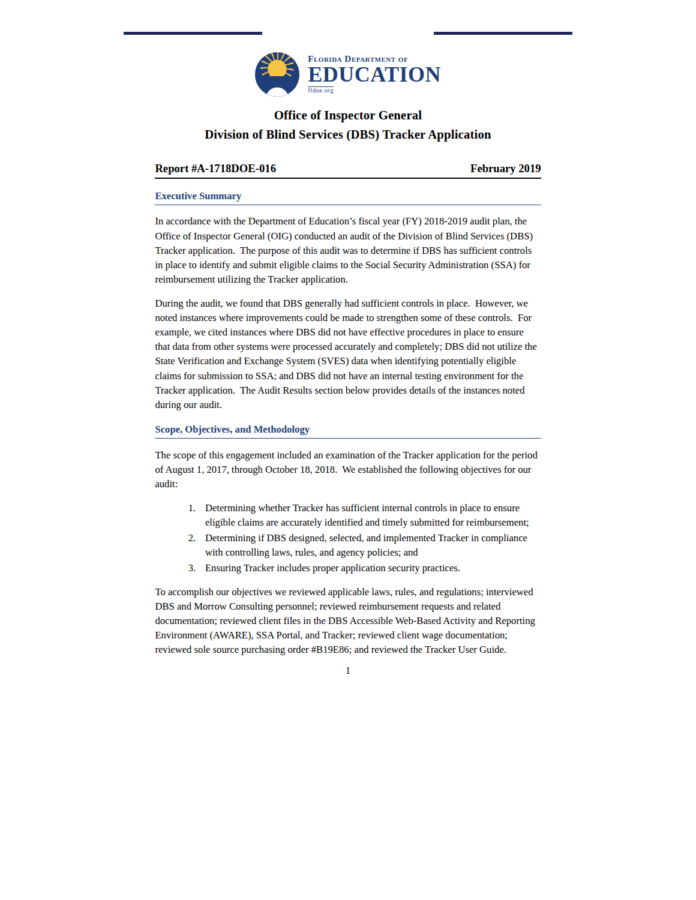Florida Department of
EDUCATION
fldoe.org
Office of Inspector General
Division of Blind Services (DBS) Tracker Application
Report #A-1718DOE-016 February 2019
Executive Summary
In accordance with the Department of Education’s fiscal year (FY) 2018-2019 audit plan, the Office of Inspector General (OIG) conducted an audit of the Division of Blind Services (DBS) Tracker application. The purpose of this audit was to determine if DBS has sufficient controls in place to identify and submit eligible claims to the Social Security Administration (SSA) for reimbursement utilizing the Tracker application.
During the audit, we found that DBS generally had sufficient controls in place. However, we noted instances where improvements could be made to strengthen some of these controls. For example, we cited instances where DBS did not have effective procedures in place to ensure that data from other systems were processed accurately and completely; DBS did not utilize the State Verification and Exchange System (SVES) data when identifying potentially eligible claims for submission to SSA; and DBS did not have an internal testing environment for the Tracker application. The Audit Results section below provides details of the instances noted during our audit.
Scope, Objectives, and Methodology
The scope of this engagement included an examination of the Tracker application for the period of August 1, 2017, through October 18, 2018. We established the following objectives for our audit:
Determining whether Tracker has sufficient internal controls in place to ensure eligible claims are accurately identified and timely submitted for reimbursement;
Determining if DBS designed, selected, and implemented Tracker in compliance with controlling laws, rules, and agency policies; and
Ensuring Tracker includes proper application security practices.
To accomplish our objectives we reviewed applicable laws, rules, and regulations; interviewed DBS and Morrow Consulting personnel; reviewed reimbursement requests and related documentation; reviewed client files in the DBS Accessible Web-Based Activity and Reporting Environment (AWARE), SSA Portal, and Tracker; reviewed client wage documentation; reviewed sole source purchasing order #B19E86; and reviewed the Tracker User Guide.
1